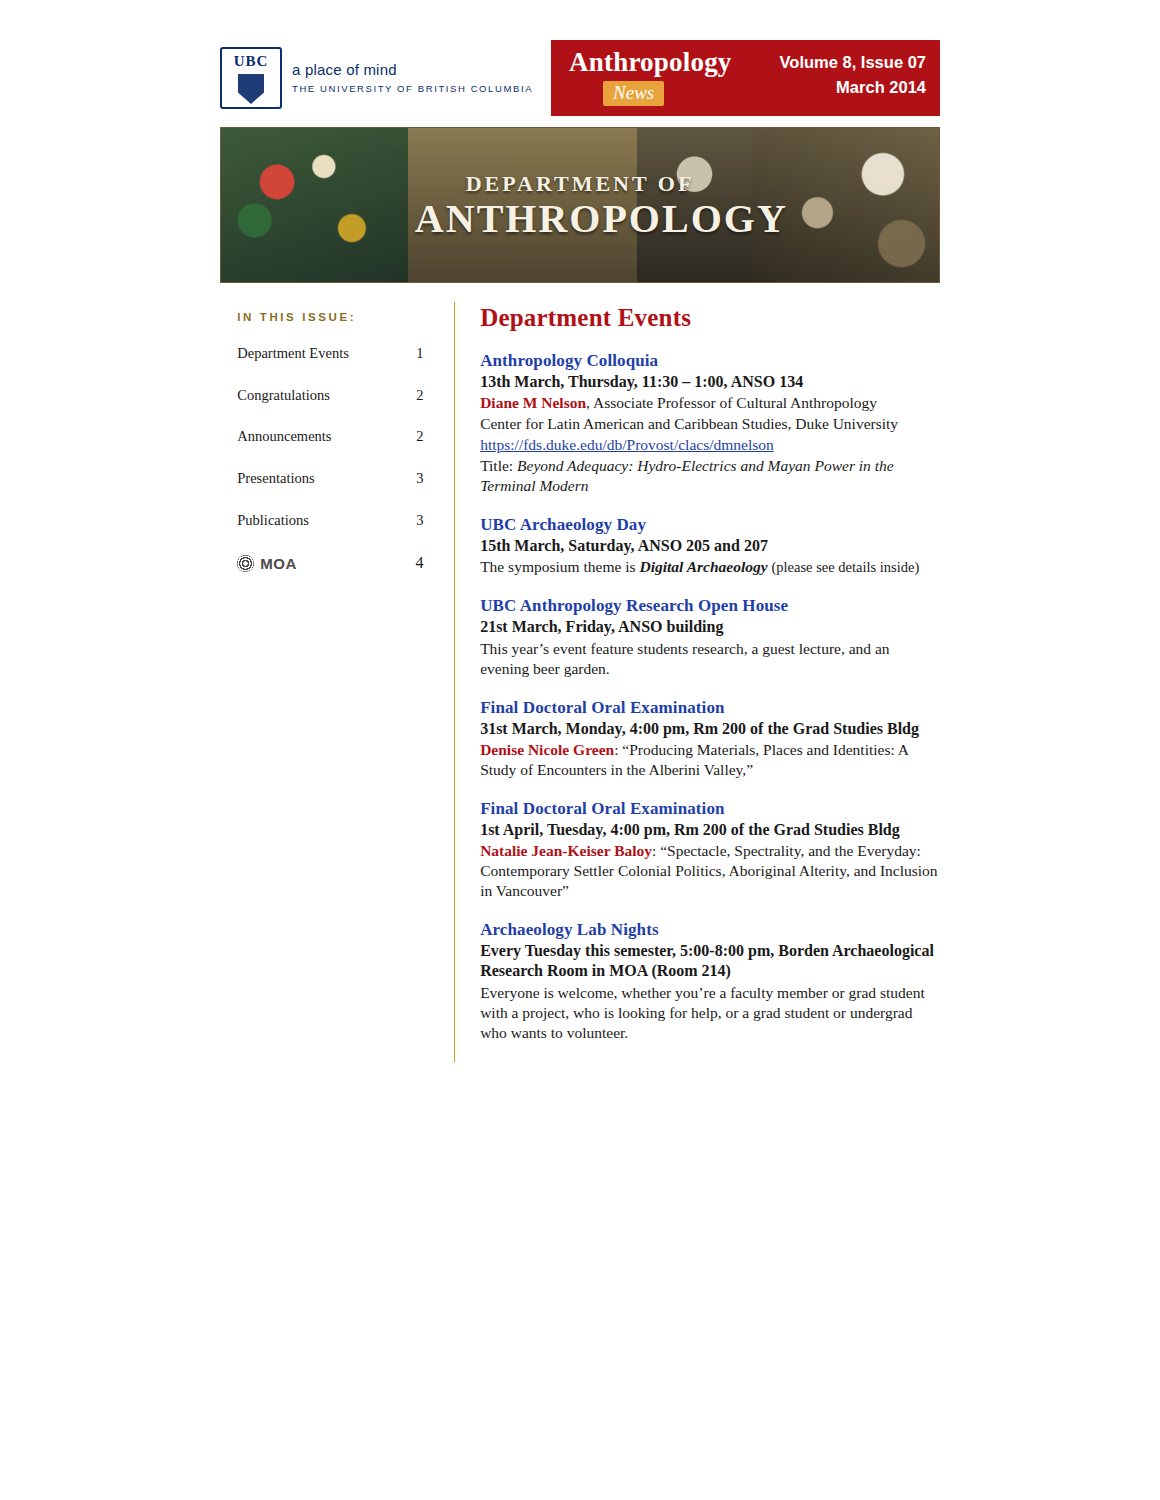UBC
a place of mind
The University of British Columbia
Anthropology
News
Volume 8, Issue 07
March 2014
DEPARTMENT OF
ANTHROPOLOGY
In this issue:
Department Events 1
Congratulations 2
Announcements 2
Presentations 3
Publications 3
MOA 4
Department Events
Anthropology Colloquia
13th March, Thursday, 11:30 – 1:00, ANSO 134
Diane M Nelson, Associate Professor of Cultural Anthropology
Center for Latin American and Caribbean Studies, Duke University
https://fds.duke.edu/db/Provost/clacs/dmnelson
Title: Beyond Adequacy: Hydro-Electrics and Mayan Power in the Terminal Modern
UBC Archaeology Day
15th March, Saturday, ANSO 205 and 207
The symposium theme is Digital Archaeology (please see details inside)
UBC Anthropology Research Open House
21st March, Friday, ANSO building
This year’s event feature students research, a guest lecture, and an evening beer garden.
Final Doctoral Oral Examination
31st March, Monday, 4:00 pm, Rm 200 of the Grad Studies Bldg
Denise Nicole Green: “Producing Materials, Places and Identities: A Study of Encounters in the Alberini Valley,”
Final Doctoral Oral Examination
1st April, Tuesday, 4:00 pm, Rm 200 of the Grad Studies Bldg
Natalie Jean-Keiser Baloy: “Spectacle, Spectrality, and the Everyday: Contemporary Settler Colonial Politics, Aboriginal Alterity, and Inclusion in Vancouver”
Archaeology Lab Nights
Every Tuesday this semester, 5:00-8:00 pm, Borden Archaeological Research Room in MOA (Room 214)
Everyone is welcome, whether you’re a faculty member or grad student with a project, who is looking for help, or a grad student or undergrad who wants to volunteer.